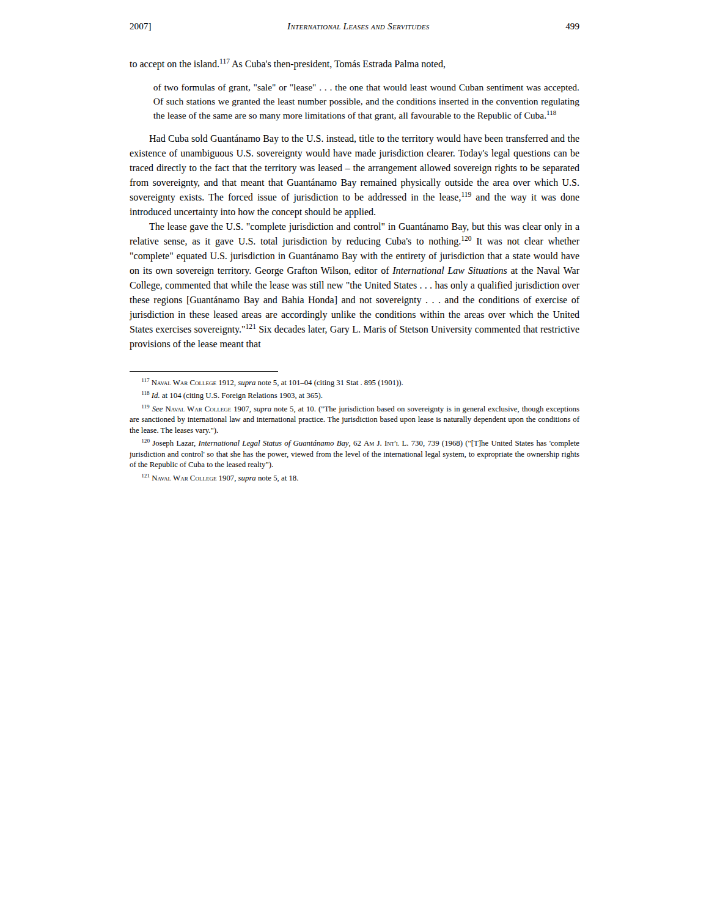2007] International Leases and Servitudes 499
to accept on the island.117 As Cuba's then-president, Tomás Estrada Palma noted,
of two formulas of grant, "sale" or "lease" . . . the one that would least wound Cuban sentiment was accepted. Of such stations we granted the least number possible, and the conditions inserted in the convention regulating the lease of the same are so many more limitations of that grant, all favourable to the Republic of Cuba.118
Had Cuba sold Guantánamo Bay to the U.S. instead, title to the territory would have been transferred and the existence of unambiguous U.S. sovereignty would have made jurisdiction clearer. Today's legal questions can be traced directly to the fact that the territory was leased – the arrangement allowed sovereign rights to be separated from sovereignty, and that meant that Guantánamo Bay remained physically outside the area over which U.S. sovereignty exists. The forced issue of jurisdiction to be addressed in the lease,119 and the way it was done introduced uncertainty into how the concept should be applied.
The lease gave the U.S. "complete jurisdiction and control" in Guantánamo Bay, but this was clear only in a relative sense, as it gave U.S. total jurisdiction by reducing Cuba's to nothing.120 It was not clear whether "complete" equated U.S. jurisdiction in Guantánamo Bay with the entirety of jurisdiction that a state would have on its own sovereign territory. George Grafton Wilson, editor of International Law Situations at the Naval War College, commented that while the lease was still new "the United States . . . has only a qualified jurisdiction over these regions [Guantánamo Bay and Bahia Honda] and not sovereignty . . . and the conditions of exercise of jurisdiction in these leased areas are accordingly unlike the conditions within the areas over which the United States exercises sovereignty."121 Six decades later, Gary L. Maris of Stetson University commented that restrictive provisions of the lease meant that
117 Naval War College 1912, supra note 5, at 101–04 (citing 31 Stat . 895 (1901)).
118 Id. at 104 (citing U.S. Foreign Relations 1903, at 365).
119 See Naval War College 1907, supra note 5, at 10. ("The jurisdiction based on sovereignty is in general exclusive, though exceptions are sanctioned by international law and international practice. The jurisdiction based upon lease is naturally dependent upon the conditions of the lease. The leases vary.").
120 Joseph Lazar, International Legal Status of Guantánamo Bay, 62 Am J. Int'l L. 730, 739 (1968) ("[T]he United States has 'complete jurisdiction and control' so that she has the power, viewed from the level of the international legal system, to expropriate the ownership rights of the Republic of Cuba to the leased realty").
121 Naval War College 1907, supra note 5, at 18.